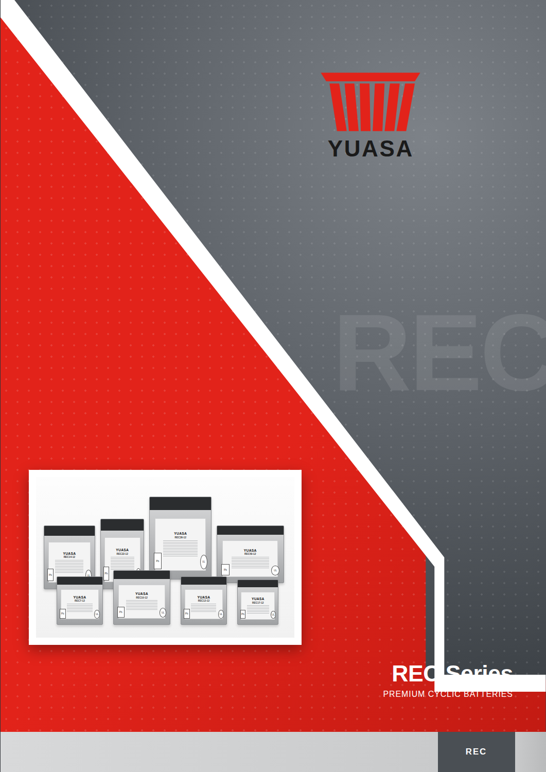REC
YUASA
YUASA REC14-12
Pb UL
YUASA REC22-12
Pb UL
YUASA REC36-12
Pb UL
YUASA REC50-12
Pb UL
YUASA REC7-12
Pb UL
YUASA REC10-12
Pb UL
YUASA REC12-12
Pb UL
YUASA REC17-12
Pb UL
REC Series
Premium Cyclic Batteries
REC